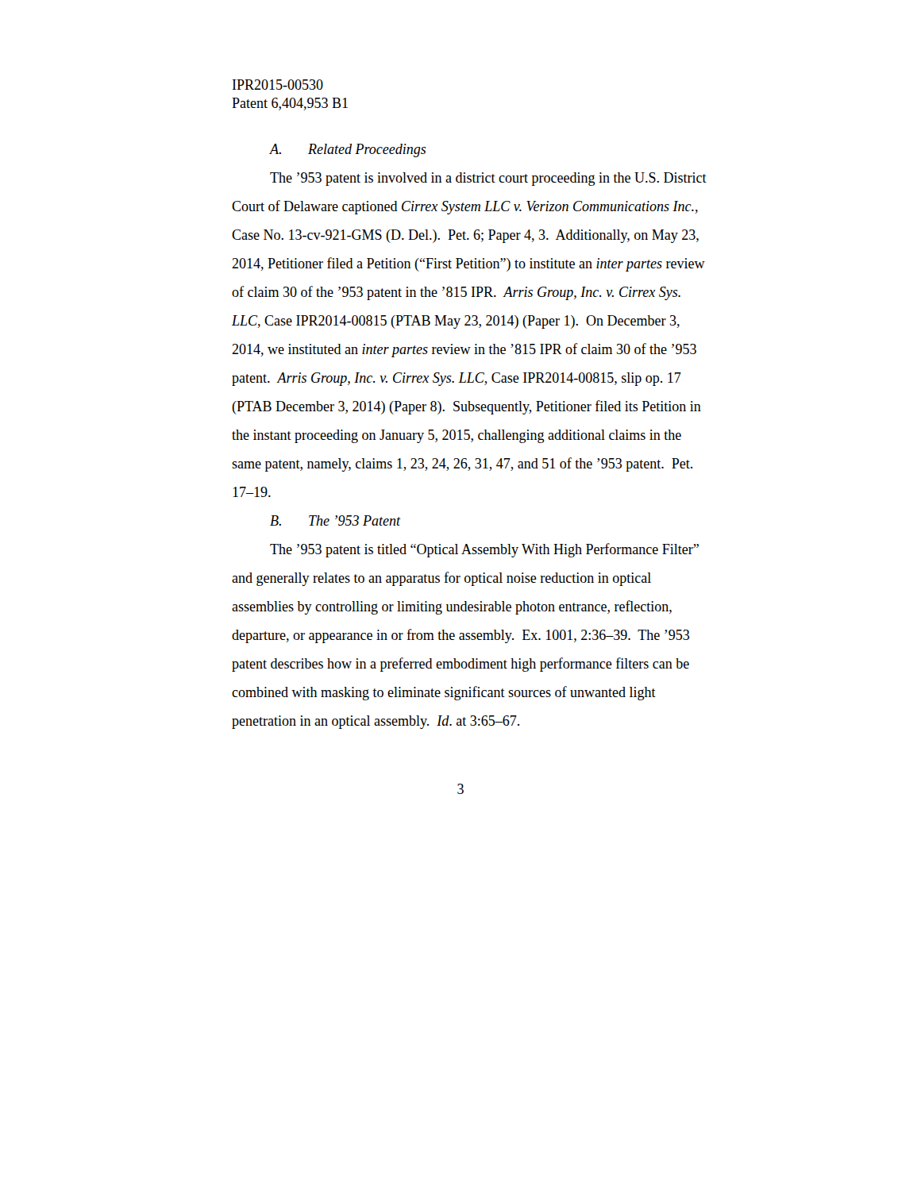IPR2015-00530
Patent 6,404,953 B1
A. Related Proceedings
The ’953 patent is involved in a district court proceeding in the U.S. District Court of Delaware captioned Cirrex System LLC v. Verizon Communications Inc., Case No. 13-cv-921-GMS (D. Del.). Pet. 6; Paper 4, 3. Additionally, on May 23, 2014, Petitioner filed a Petition (“First Petition”) to institute an inter partes review of claim 30 of the ’953 patent in the ’815 IPR. Arris Group, Inc. v. Cirrex Sys. LLC, Case IPR2014-00815 (PTAB May 23, 2014) (Paper 1). On December 3, 2014, we instituted an inter partes review in the ’815 IPR of claim 30 of the ’953 patent. Arris Group, Inc. v. Cirrex Sys. LLC, Case IPR2014-00815, slip op. 17 (PTAB December 3, 2014) (Paper 8). Subsequently, Petitioner filed its Petition in the instant proceeding on January 5, 2015, challenging additional claims in the same patent, namely, claims 1, 23, 24, 26, 31, 47, and 51 of the ’953 patent. Pet. 17–19.
B. The ’953 Patent
The ’953 patent is titled “Optical Assembly With High Performance Filter” and generally relates to an apparatus for optical noise reduction in optical assemblies by controlling or limiting undesirable photon entrance, reflection, departure, or appearance in or from the assembly. Ex. 1001, 2:36–39. The ’953 patent describes how in a preferred embodiment high performance filters can be combined with masking to eliminate significant sources of unwanted light penetration in an optical assembly. Id. at 3:65–67.
3